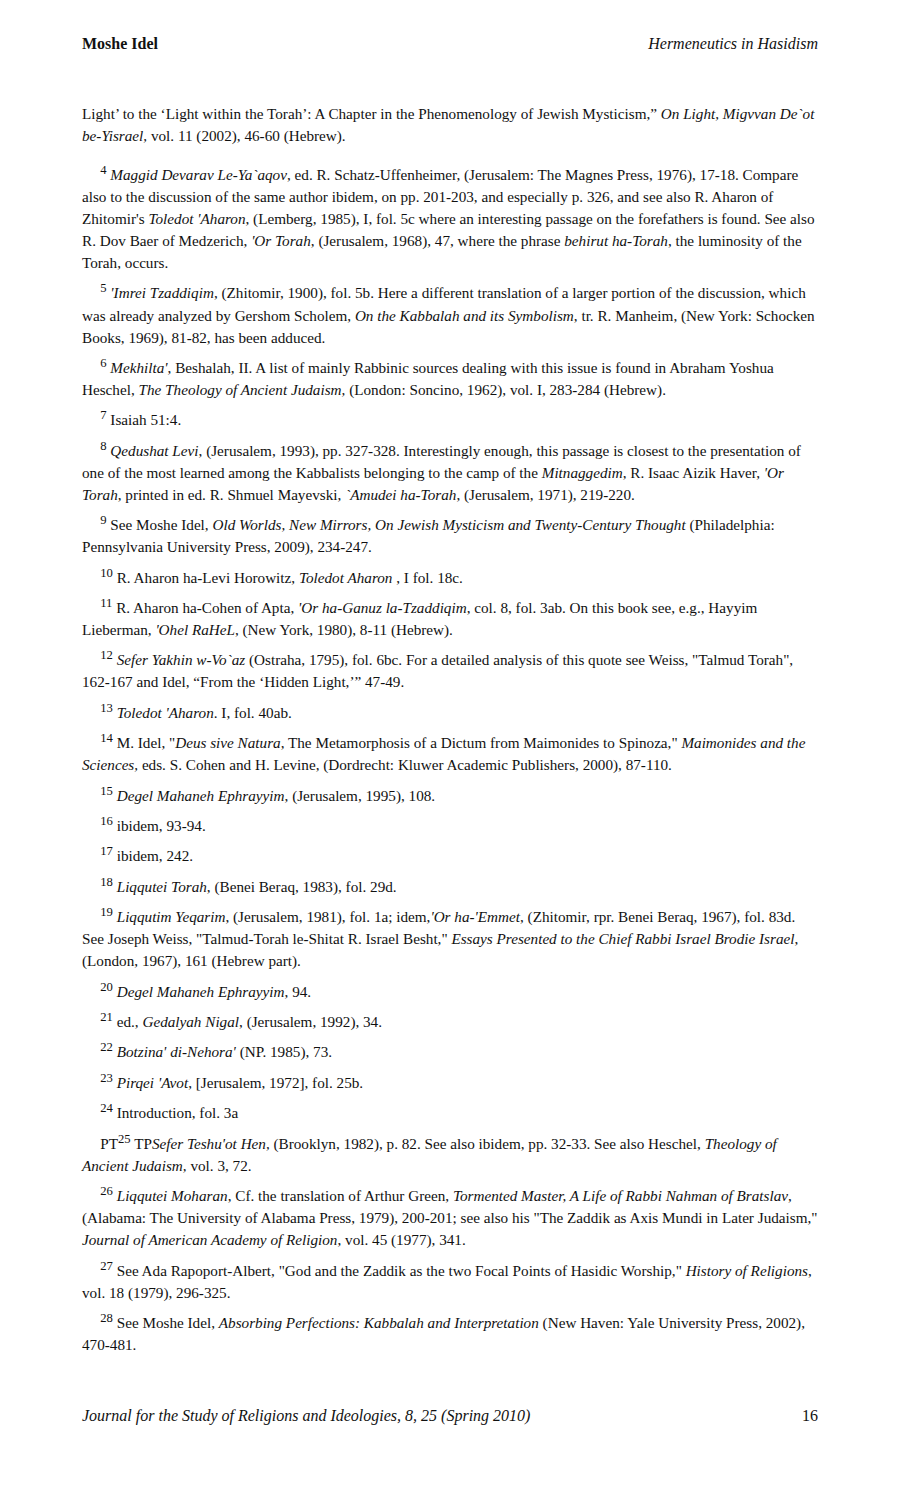Moshe Idel Hermeneutics in Hasidism
Light’ to the ‘Light within the Torah’: A Chapter in the Phenomenology of Jewish Mysticism,” On Light, Migvvan De`ot be-Yisrael, vol. 11 (2002), 46-60 (Hebrew).
4 Maggid Devarav Le-Ya`aqov, ed. R. Schatz-Uffenheimer, (Jerusalem: The Magnes Press, 1976), 17-18. Compare also to the discussion of the same author ibidem, on pp. 201-203, and especially p. 326, and see also R. Aharon of Zhitomir's Toledot 'Aharon, (Lemberg, 1985), I, fol. 5c where an interesting passage on the forefathers is found. See also R. Dov Baer of Medzerich, 'Or Torah, (Jerusalem, 1968), 47, where the phrase behirut ha-Torah, the luminosity of the Torah, occurs.
5 'Imrei Tzaddiqim, (Zhitomir, 1900), fol. 5b. Here a different translation of a larger portion of the discussion, which was already analyzed by Gershom Scholem, On the Kabbalah and its Symbolism, tr. R. Manheim, (New York: Schocken Books, 1969), 81-82, has been adduced.
6 Mekhilta', Beshalah, II. A list of mainly Rabbinic sources dealing with this issue is found in Abraham Yoshua Heschel, The Theology of Ancient Judaism, (London: Soncino, 1962), vol. I, 283-284 (Hebrew).
7 Isaiah 51:4.
8 Qedushat Levi, (Jerusalem, 1993), pp. 327-328. Interestingly enough, this passage is closest to the presentation of one of the most learned among the Kabbalists belonging to the camp of the Mitnaggedim, R. Isaac Aizik Haver, 'Or Torah, printed in ed. R. Shmuel Mayevski, `Amudei ha-Torah, (Jerusalem, 1971), 219-220.
9 See Moshe Idel, Old Worlds, New Mirrors, On Jewish Mysticism and Twenty-Century Thought (Philadelphia: Pennsylvania University Press, 2009), 234-247.
10 R. Aharon ha-Levi Horowitz, Toledot Aharon , I fol. 18c.
11 R. Aharon ha-Cohen of Apta, 'Or ha-Ganuz la-Tzaddiqim, col. 8, fol. 3ab. On this book see, e.g., Hayyim Lieberman, 'Ohel RaHeL, (New York, 1980), 8-11 (Hebrew).
12 Sefer Yakhin w-Vo`az (Ostraha, 1795), fol. 6bc. For a detailed analysis of this quote see Weiss, "Talmud Torah", 162-167 and Idel, “From the ‘Hidden Light,’” 47-49.
13 Toledot 'Aharon. I, fol. 40ab.
14 M. Idel, "Deus sive Natura, The Metamorphosis of a Dictum from Maimonides to Spinoza," Maimonides and the Sciences, eds. S. Cohen and H. Levine, (Dordrecht: Kluwer Academic Publishers, 2000), 87-110.
15 Degel Mahaneh Ephrayyim, (Jerusalem, 1995), 108.
16 ibidem, 93-94.
17 ibidem, 242.
18 Liqqutei Torah, (Benei Beraq, 1983), fol. 29d.
19 Liqqutim Yeqarim, (Jerusalem, 1981), fol. 1a; idem,'Or ha-'Emmet, (Zhitomir, rpr. Benei Beraq, 1967), fol. 83d. See Joseph Weiss, "Talmud-Torah le-Shitat R. Israel Besht," Essays Presented to the Chief Rabbi Israel Brodie Israel, (London, 1967), 161 (Hebrew part).
20 Degel Mahaneh Ephrayyim, 94.
21 ed., Gedalyah Nigal, (Jerusalem, 1992), 34.
22 Botzina' di-Nehora' (NP. 1985), 73.
23 Pirqei 'Avot, [Jerusalem, 1972], fol. 25b.
24 Introduction, fol. 3a
PT25 TPSefer Teshu'ot Hen, (Brooklyn, 1982), p. 82. See also ibidem, pp. 32-33. See also Heschel, Theology of Ancient Judaism, vol. 3, 72.
26 Liqqutei Moharan, Cf. the translation of Arthur Green, Tormented Master, A Life of Rabbi Nahman of Bratslav, (Alabama: The University of Alabama Press, 1979), 200-201; see also his "The Zaddik as Axis Mundi in Later Judaism," Journal of American Academy of Religion, vol. 45 (1977), 341.
27 See Ada Rapoport-Albert, "God and the Zaddik as the two Focal Points of Hasidic Worship," History of Religions, vol. 18 (1979), 296-325.
28 See Moshe Idel, Absorbing Perfections: Kabbalah and Interpretation (New Haven: Yale University Press, 2002), 470-481.
Journal for the Study of Religions and Ideologies, 8, 25 (Spring 2010) 16